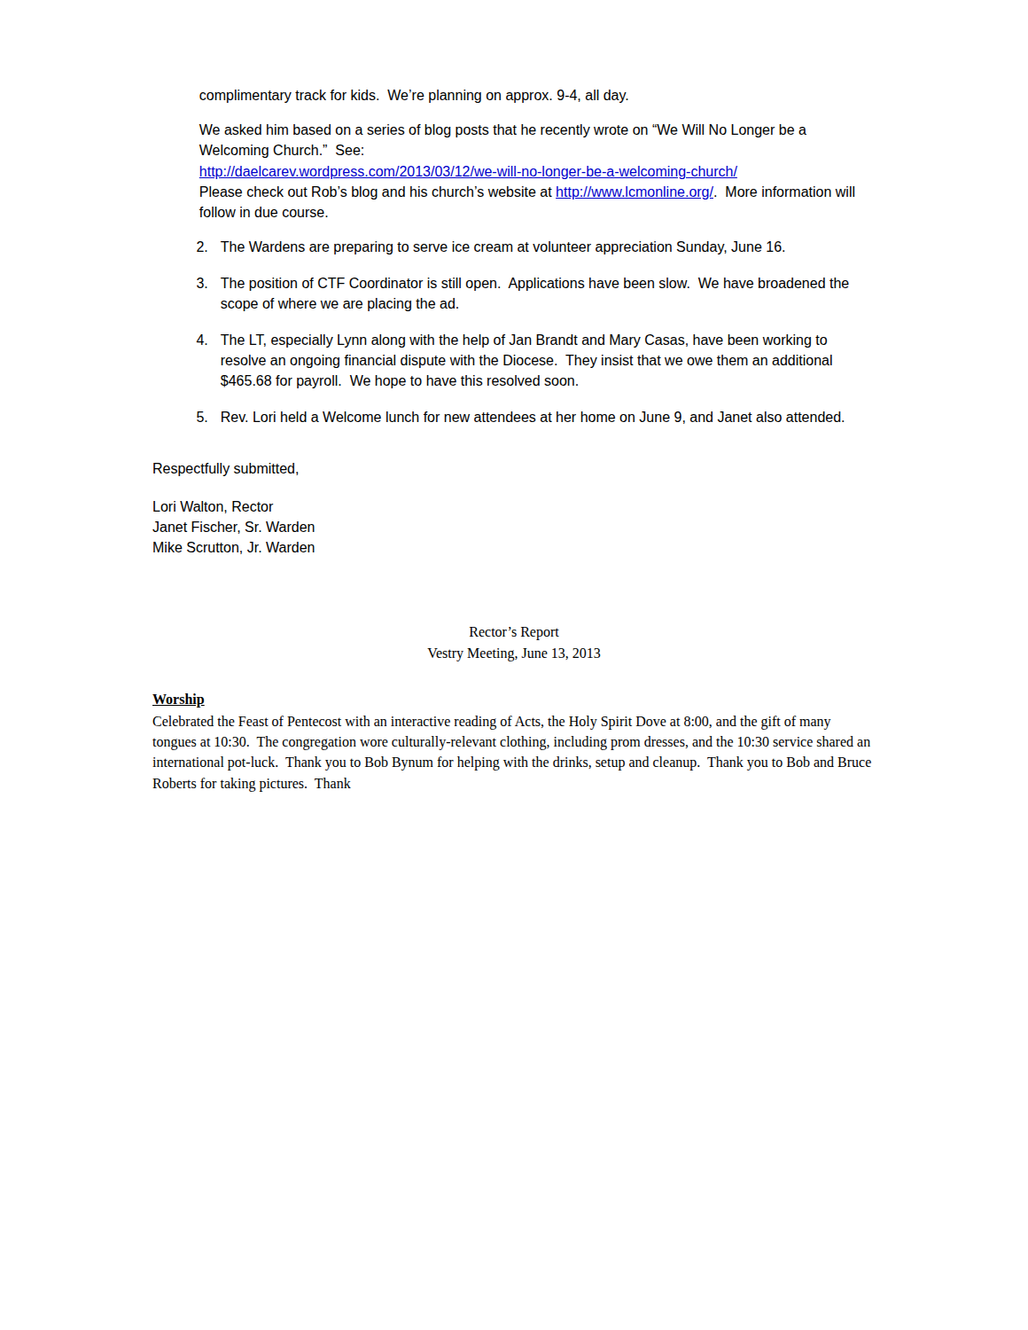complimentary track for kids. We’re planning on approx. 9-4, all day.
We asked him based on a series of blog posts that he recently wrote on “We Will No Longer be a Welcoming Church.” See:
http://daelcarev.wordpress.com/2013/03/12/we-will-no-longer-be-a-welcoming-church/
Please check out Rob’s blog and his church’s website at http://www.lcmonline.org/. More information will follow in due course.
The Wardens are preparing to serve ice cream at volunteer appreciation Sunday, June 16.
The position of CTF Coordinator is still open. Applications have been slow. We have broadened the scope of where we are placing the ad.
The LT, especially Lynn along with the help of Jan Brandt and Mary Casas, have been working to resolve an ongoing financial dispute with the Diocese. They insist that we owe them an additional $465.68 for payroll. We hope to have this resolved soon.
Rev. Lori held a Welcome lunch for new attendees at her home on June 9, and Janet also attended.
Respectfully submitted,
Lori Walton, Rector
Janet Fischer, Sr. Warden
Mike Scrutton, Jr. Warden
Rector’s Report
Vestry Meeting, June 13, 2013
Worship
Celebrated the Feast of Pentecost with an interactive reading of Acts, the Holy Spirit Dove at 8:00, and the gift of many tongues at 10:30. The congregation wore culturally-relevant clothing, including prom dresses, and the 10:30 service shared an international pot-luck. Thank you to Bob Bynum for helping with the drinks, setup and cleanup. Thank you to Bob and Bruce Roberts for taking pictures. Thank